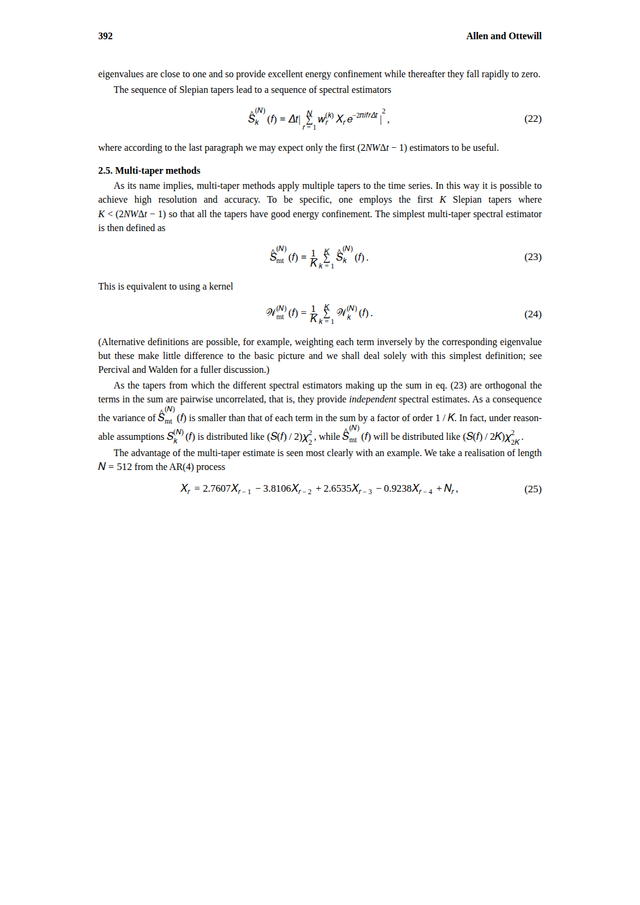392 Allen and Ottewill
eigenvalues are close to one and so provide excellent energy confinement while thereafter they fall rapidly to zero.
The sequence of Slepian tapers lead to a sequence of spectral estimators
S^k(N) (f) ≡ Δt | ∑ r=1 N wr(k) Xr e−2πifrΔt | 2 , (22)
where according to the last paragraph we may expect only the first (2NWΔt − 1) estimators to be useful.
2.5. Multi-taper methods
As its name implies, multi-taper methods apply multiple tapers to the time series. In this way it is possible to achieve high resolution and accuracy. To be specific, one employs the first K Slepian tapers where K < (2NWΔt − 1) so that all the tapers have good energy confinement. The simplest multi-taper spectral estimator is then defined as
S^mt(N) (f) ≡ 1K ∑ k=1 K S^k(N) (f) . (23)
This is equivalent to using a kernel
𝒲mt(N) (f) = 1K ∑ k=1 K 𝒲k(N) (f) . (24)
(Alternative definitions are possible, for example, weighting each term inversely by the corresponding eigenvalue but these make little difference to the basic picture and we shall deal solely with this simplest definition; see Percival and Walden for a fuller discussion.)
As the tapers from which the different spectral estimators making up the sum in eq. (23) are orthogonal the terms in the sum are pairwise uncorrelated, that is, they provide independent spectral estimates. As a consequence the variance of S^mt(N)(f) is smaller than that of each term in the sum by a factor of order 1/K. In fact, under reasonable assumptions Sk(N)(f) is distributed like (S(f)/2)χ22, while S^mt(N)(f) will be distributed like (S(f)/2K)χ2K2.
The advantage of the multi-taper estimate is seen most clearly with an example. We take a realisation of length N=512 from the AR(4) process
Xr = 2.7607Xr−1 − 3.8106Xr−2 + 2.6535Xr−3 − 0.9238Xr−4 + Nr , (25)